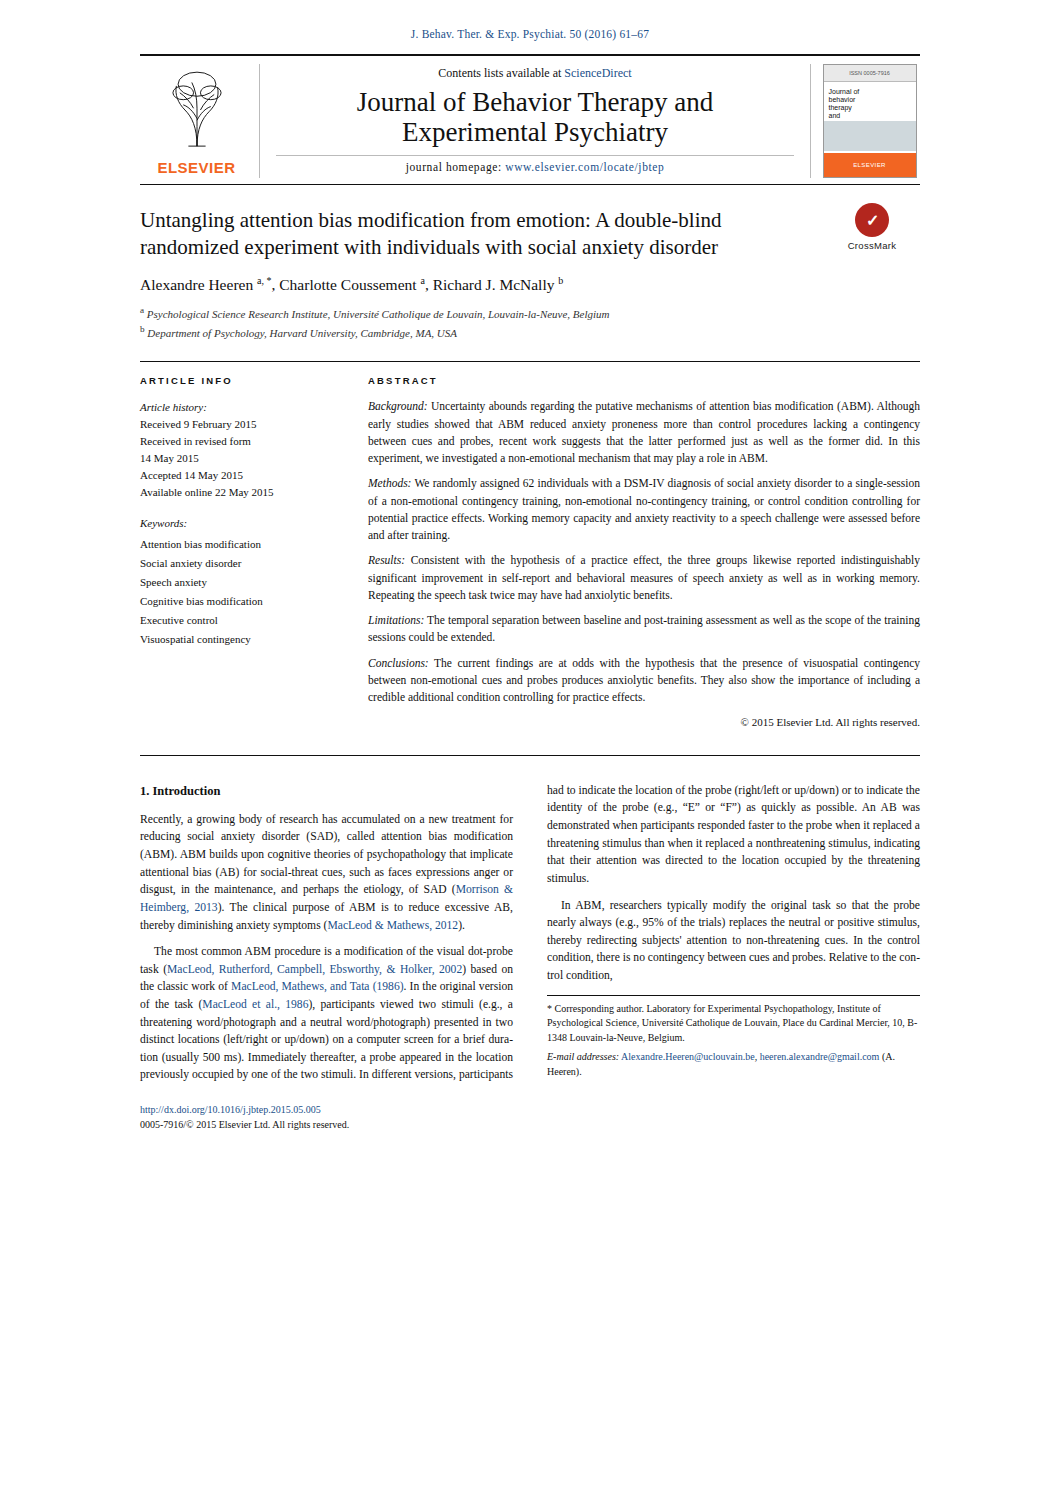J. Behav. Ther. & Exp. Psychiat. 50 (2016) 61–67
ELSEVIER
Contents lists available at ScienceDirect
Journal of Behavior Therapy and
Experimental Psychiatry
journal homepage: www.elsevier.com/locate/jbtep
ISSN 0005-7916
Journal of
behavior
therapy
and
experimental
psychiatry
ELSEVIER
✓
CrossMark
Untangling attention bias modification from emotion: A double-blind randomized experiment with individuals with social anxiety disorder
Alexandre Heeren a, *, Charlotte Coussement a, Richard J. McNally b
a Psychological Science Research Institute, Université Catholique de Louvain, Louvain-la-Neuve, Belgium
b Department of Psychology, Harvard University, Cambridge, MA, USA
Article info
Article history:
Received 9 February 2015
Received in revised form
14 May 2015
Accepted 14 May 2015
Available online 22 May 2015
Keywords:
Attention bias modification
Social anxiety disorder
Speech anxiety
Cognitive bias modification
Executive control
Visuospatial contingency
Abstract
Background: Uncertainty abounds regarding the putative mechanisms of attention bias modification (ABM). Although early studies showed that ABM reduced anxiety proneness more than control procedures lacking a contingency between cues and probes, recent work suggests that the latter performed just as well as the former did. In this experiment, we investigated a non-emotional mechanism that may play a role in ABM.
Methods: We randomly assigned 62 individuals with a DSM-IV diagnosis of social anxiety disorder to a single-session of a non-emotional contingency training, non-emotional no-contingency training, or control condition controlling for potential practice effects. Working memory capacity and anxiety reactivity to a speech challenge were assessed before and after training.
Results: Consistent with the hypothesis of a practice effect, the three groups likewise reported indistinguishably significant improvement in self-report and behavioral measures of speech anxiety as well as in working memory. Repeating the speech task twice may have had anxiolytic benefits.
Limitations: The temporal separation between baseline and post-training assessment as well as the scope of the training sessions could be extended.
Conclusions: The current findings are at odds with the hypothesis that the presence of visuospatial contingency between non-emotional cues and probes produces anxiolytic benefits. They also show the importance of including a credible additional condition controlling for practice effects.
© 2015 Elsevier Ltd. All rights reserved.
1. Introduction
Recently, a growing body of research has accumulated on a new treatment for reducing social anxiety disorder (SAD), called attention bias modification (ABM). ABM builds upon cognitive theories of psychopathology that implicate attentional bias (AB) for social-threat cues, such as faces expressions anger or disgust, in the maintenance, and perhaps the etiology, of SAD (Morrison & Heimberg, 2013). The clinical purpose of ABM is to reduce excessive AB, thereby diminishing anxiety symptoms (MacLeod & Mathews, 2012).
The most common ABM procedure is a modification of the visual dot-probe task (MacLeod, Rutherford, Campbell, Ebsworthy, & Holker, 2002) based on the classic work of MacLeod, Mathews, and Tata (1986). In the original version of the task (MacLeod et al., 1986), participants viewed two stimuli (e.g., a threatening word/photograph and a neutral word/photograph) presented in two distinct locations (left/right or up/down) on a computer screen for a brief duration (usually 500 ms). Immediately thereafter, a probe appeared in the location previously occupied by one of the two stimuli. In different versions, participants had to indicate the location of the probe (right/left or up/down) or to indicate the identity of the probe (e.g., “E” or “F”) as quickly as possible. An AB was demonstrated when participants responded faster to the probe when it replaced a threatening stimulus than when it replaced a nonthreatening stimulus, indicating that their attention was directed to the location occupied by the threatening stimulus.
In ABM, researchers typically modify the original task so that the probe nearly always (e.g., 95% of the trials) replaces the neutral or positive stimulus, thereby redirecting subjects' attention to non-threatening cues. In the control condition, there is no contingency between cues and probes. Relative to the control condition,
* Corresponding author. Laboratory for Experimental Psychopathology, Institute of Psychological Science, Université Catholique de Louvain, Place du Cardinal Mercier, 10, B-1348 Louvain-la-Neuve, Belgium.
E-mail addresses: Alexandre.Heeren@uclouvain.be, heeren.alexandre@gmail.com (A. Heeren).
http://dx.doi.org/10.1016/j.jbtep.2015.05.005 0005-7916/© 2015 Elsevier Ltd. All rights reserved.